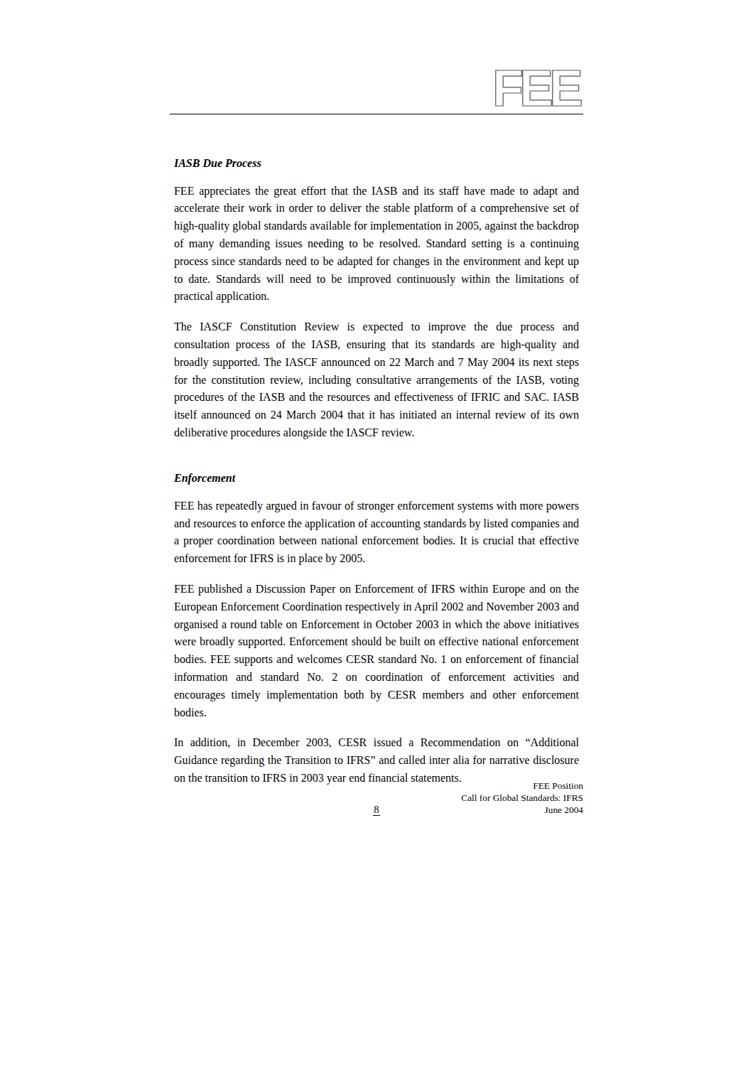FEE
IASB Due Process
FEE appreciates the great effort that the IASB and its staff have made to adapt and accelerate their work in order to deliver the stable platform of a comprehensive set of high-quality global standards available for implementation in 2005, against the backdrop of many demanding issues needing to be resolved. Standard setting is a continuing process since standards need to be adapted for changes in the environment and kept up to date. Standards will need to be improved continuously within the limitations of practical application.
The IASCF Constitution Review is expected to improve the due process and consultation process of the IASB, ensuring that its standards are high-quality and broadly supported. The IASCF announced on 22 March and 7 May 2004 its next steps for the constitution review, including consultative arrangements of the IASB, voting procedures of the IASB and the resources and effectiveness of IFRIC and SAC. IASB itself announced on 24 March 2004 that it has initiated an internal review of its own deliberative procedures alongside the IASCF review.
Enforcement
FEE has repeatedly argued in favour of stronger enforcement systems with more powers and resources to enforce the application of accounting standards by listed companies and a proper coordination between national enforcement bodies. It is crucial that effective enforcement for IFRS is in place by 2005.
FEE published a Discussion Paper on Enforcement of IFRS within Europe and on the European Enforcement Coordination respectively in April 2002 and November 2003 and organised a round table on Enforcement in October 2003 in which the above initiatives were broadly supported. Enforcement should be built on effective national enforcement bodies. FEE supports and welcomes CESR standard No. 1 on enforcement of financial information and standard No. 2 on coordination of enforcement activities and encourages timely implementation both by CESR members and other enforcement bodies.
In addition, in December 2003, CESR issued a Recommendation on “Additional Guidance regarding the Transition to IFRS” and called inter alia for narrative disclosure on the transition to IFRS in 2003 year end financial statements.
FEE Position
Call for Global Standards: IFRS
June 2004
8